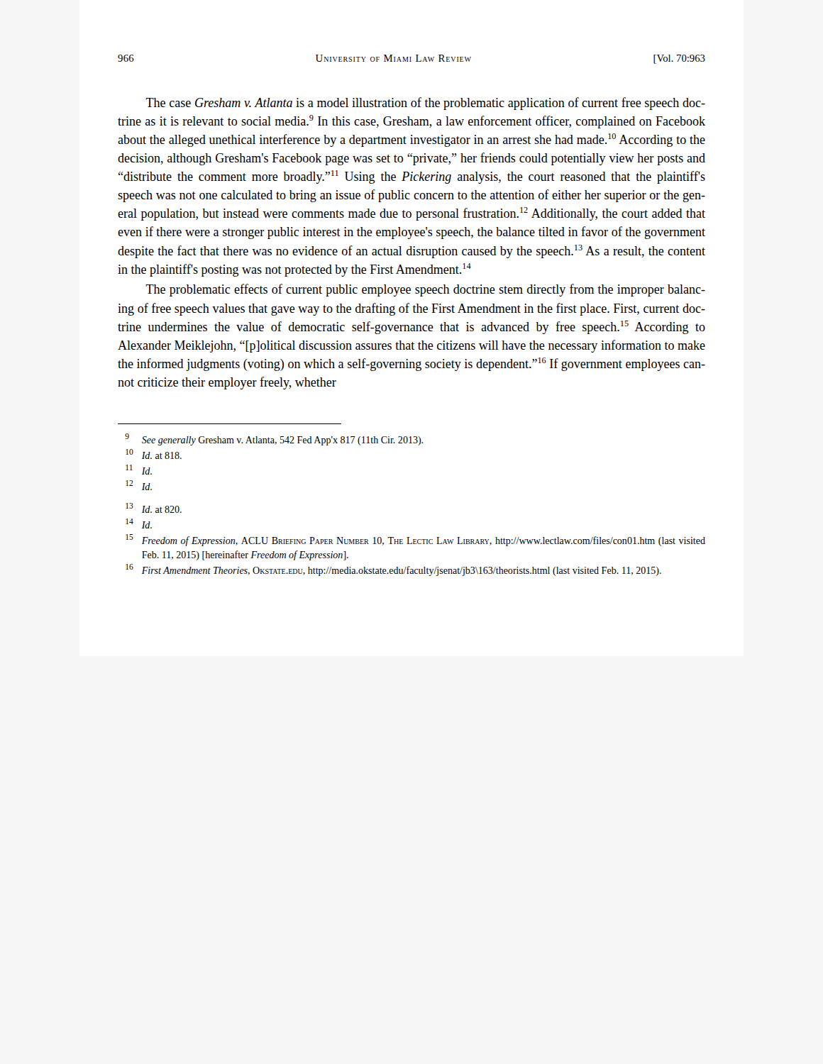966 University of Miami Law Review [Vol. 70:963
The case Gresham v. Atlanta is a model illustration of the problematic application of current free speech doctrine as it is relevant to social media.9 In this case, Gresham, a law enforcement officer, complained on Facebook about the alleged unethical interference by a department investigator in an arrest she had made.10 According to the decision, although Gresham's Facebook page was set to “private,” her friends could potentially view her posts and “distribute the comment more broadly.”11 Using the Pickering analysis, the court reasoned that the plaintiff's speech was not one calculated to bring an issue of public concern to the attention of either her superior or the general population, but instead were comments made due to personal frustration.12 Additionally, the court added that even if there were a stronger public interest in the employee's speech, the balance tilted in favor of the government despite the fact that there was no evidence of an actual disruption caused by the speech.13 As a result, the content in the plaintiff's posting was not protected by the First Amendment.14
The problematic effects of current public employee speech doctrine stem directly from the improper balancing of free speech values that gave way to the drafting of the First Amendment in the first place. First, current doctrine undermines the value of democratic self-governance that is advanced by free speech.15 According to Alexander Meiklejohn, “[p]olitical discussion assures that the citizens will have the necessary information to make the informed judgments (voting) on which a self-governing society is dependent.”16 If government employees cannot criticize their employer freely, whether
9 See generally Gresham v. Atlanta, 542 Fed App'x 817 (11th Cir. 2013).
10 Id. at 818.
11 Id.
12 Id.
13 Id. at 820.
14 Id.
15 Freedom of Expression, ACLU Briefing Paper Number 10, The Lectic Law Library, http://www.lectlaw.com/files/con01.htm (last visited Feb. 11, 2015) [hereinafter Freedom of Expression].
16 First Amendment Theories, Okstate.edu, http://media.okstate.edu/faculty/jsenat/jb3\163/theorists.html (last visited Feb. 11, 2015).